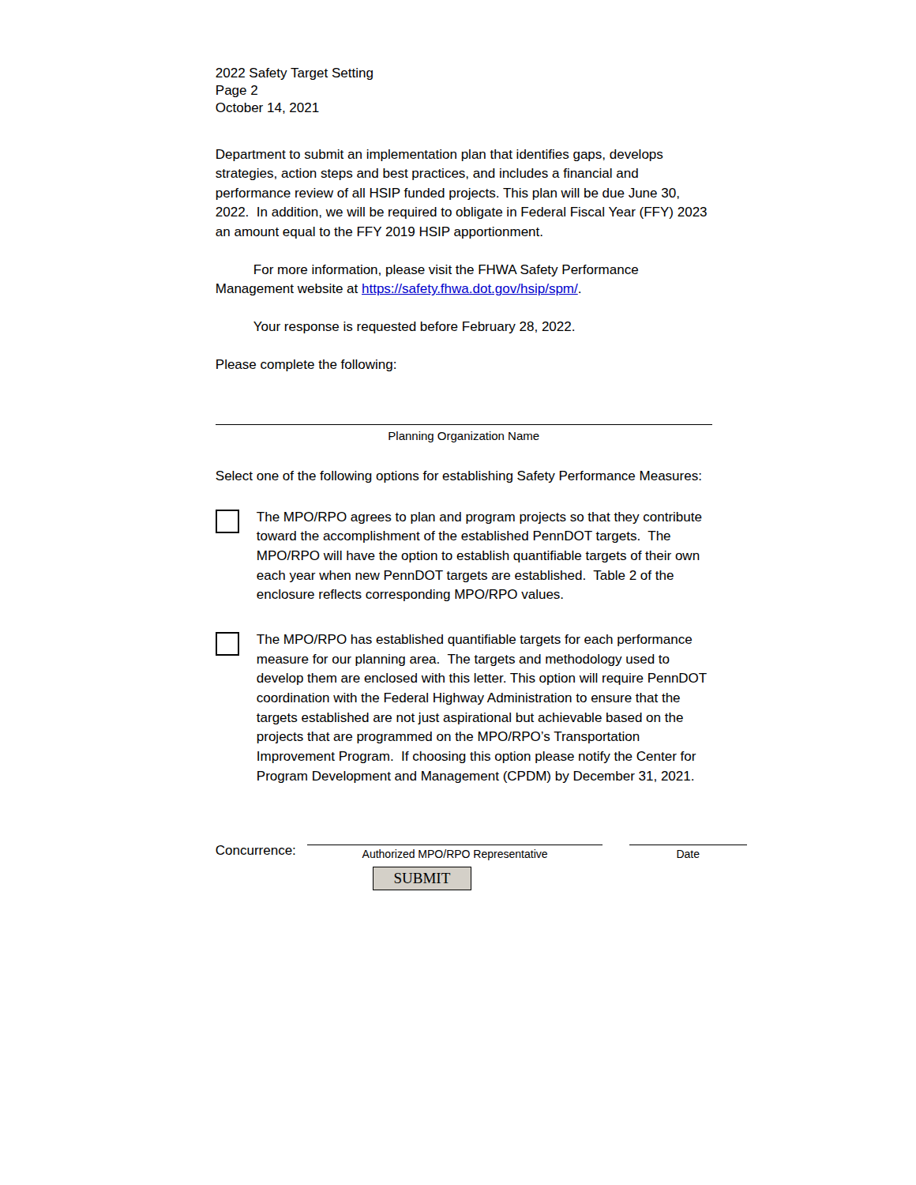2022 Safety Target Setting
Page 2
October 14, 2021
Department to submit an implementation plan that identifies gaps, develops strategies, action steps and best practices, and includes a financial and performance review of all HSIP funded projects. This plan will be due June 30, 2022. In addition, we will be required to obligate in Federal Fiscal Year (FFY) 2023 an amount equal to the FFY 2019 HSIP apportionment.
For more information, please visit the FHWA Safety Performance Management website at https://safety.fhwa.dot.gov/hsip/spm/.
Your response is requested before February 28, 2022.
Please complete the following:
Planning Organization Name
Select one of the following options for establishing Safety Performance Measures:
The MPO/RPO agrees to plan and program projects so that they contribute toward the accomplishment of the established PennDOT targets. The MPO/RPO will have the option to establish quantifiable targets of their own each year when new PennDOT targets are established. Table 2 of the enclosure reflects corresponding MPO/RPO values.
The MPO/RPO has established quantifiable targets for each performance measure for our planning area. The targets and methodology used to develop them are enclosed with this letter. This option will require PennDOT coordination with the Federal Highway Administration to ensure that the targets established are not just aspirational but achievable based on the projects that are programmed on the MPO/RPO’s Transportation Improvement Program. If choosing this option please notify the Center for Program Development and Management (CPDM) by December 31, 2021.
Concurrence:
Authorized MPO/RPO Representative
Date
SUBMIT